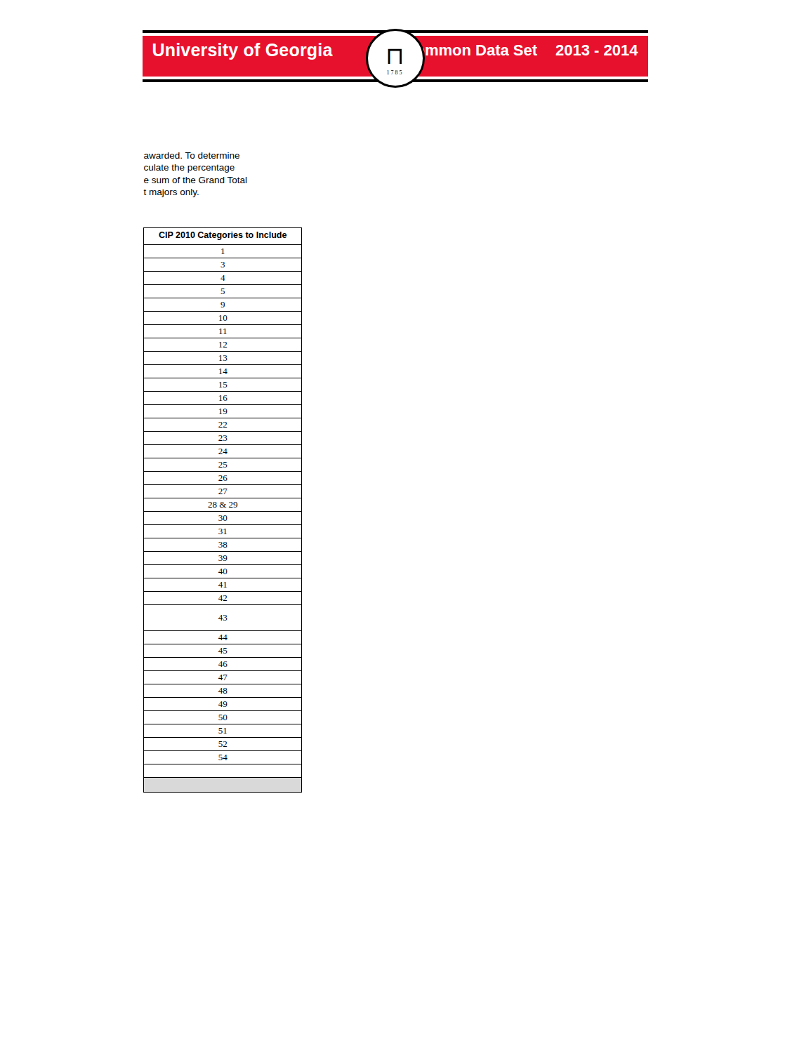University of Georgia
Common Data Set 2013 - 2014
⊓
1785
awarded. To determine
culate the percentage
e sum of the Grand Total
t majors only.
| CIP 2010 Categories to Include |
| --- |
| 1 |
| 3 |
| 4 |
| 5 |
| 9 |
| 10 |
| 11 |
| 12 |
| 13 |
| 14 |
| 15 |
| 16 |
| 19 |
| 22 |
| 23 |
| 24 |
| 25 |
| 26 |
| 27 |
| 28 & 29 |
| 30 |
| 31 |
| 38 |
| 39 |
| 40 |
| 41 |
| 42 |
| 43 |
| 44 |
| 45 |
| 46 |
| 47 |
| 48 |
| 49 |
| 50 |
| 51 |
| 52 |
| 54 |